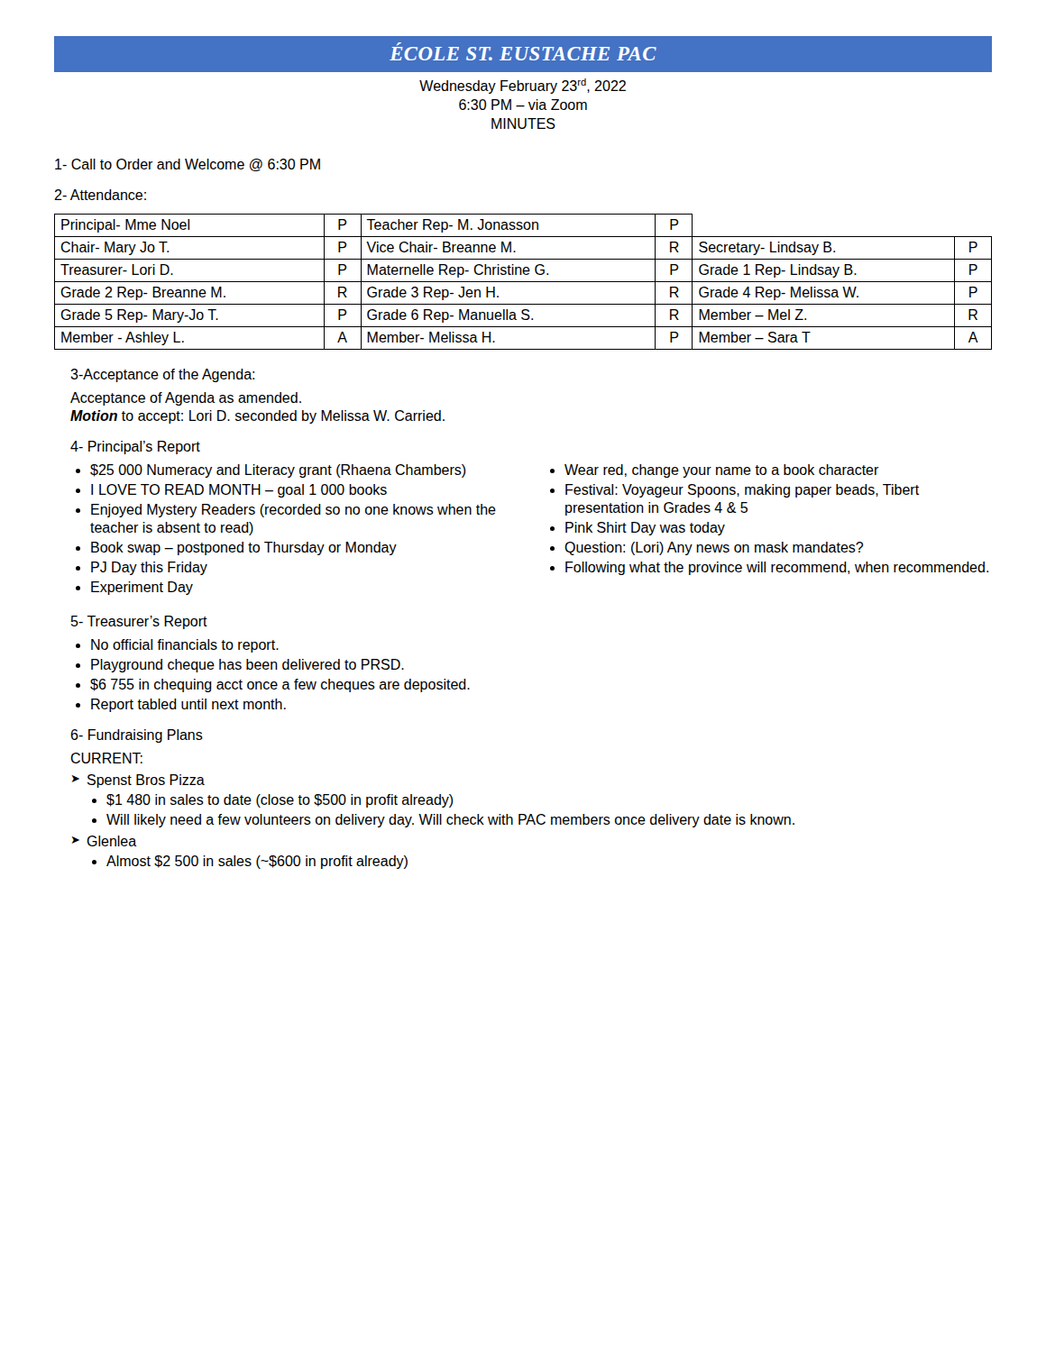ÉCOLE ST. EUSTACHE PAC
Wednesday February 23rd, 2022
6:30 PM – via Zoom
MINUTES
1- Call to Order and Welcome @ 6:30 PM
2- Attendance:
| Principal- Mme Noel | P | Teacher Rep- M. Jonasson | P | | |
| Chair- Mary Jo T. | P | Vice Chair- Breanne M. | R | Secretary- Lindsay B. | P |
| Treasurer- Lori D. | P | Maternelle Rep- Christine G. | P | Grade 1 Rep- Lindsay B. | P |
| Grade 2 Rep- Breanne M. | R | Grade 3 Rep- Jen H. | R | Grade 4 Rep- Melissa W. | P |
| Grade 5 Rep- Mary-Jo T. | P | Grade 6 Rep- Manuella S. | R | Member – Mel Z. | R |
| Member - Ashley L. | A | Member- Melissa H. | P | Member – Sara T | A |
3-Acceptance of the Agenda:
Acceptance of Agenda as amended.
Motion to accept: Lori D. seconded by Melissa W. Carried.
4- Principal’s Report
$25 000 Numeracy and Literacy grant (Rhaena Chambers)
I LOVE TO READ MONTH – goal 1 000 books
Enjoyed Mystery Readers (recorded so no one knows when the teacher is absent to read)
Book swap – postponed to Thursday or Monday
PJ Day this Friday
Experiment Day
Wear red, change your name to a book character
Festival: Voyageur Spoons, making paper beads, Tibert presentation in Grades 4 & 5
Pink Shirt Day was today
Question: (Lori) Any news on mask mandates?
Following what the province will recommend, when recommended.
5- Treasurer’s Report
No official financials to report.
Playground cheque has been delivered to PRSD.
$6 755 in chequing acct once a few cheques are deposited.
Report tabled until next month.
6- Fundraising Plans
CURRENT:
Spenst Bros Pizza
$1 480 in sales to date (close to $500 in profit already)
Will likely need a few volunteers on delivery day. Will check with PAC members once delivery date is known.
Glenlea
Almost $2 500 in sales (~$600 in profit already)